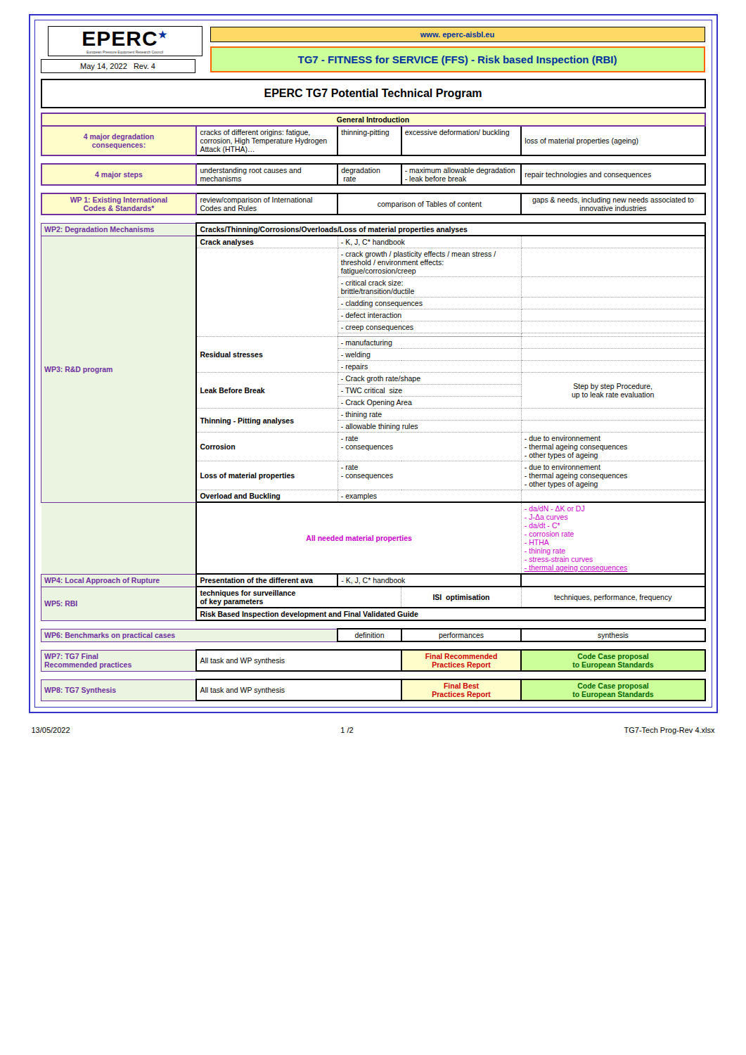| EPERC ★ European Pressure Equipment Research Council May 14, 2022 Rev. 4 | www. eperc-aisbl.eu TG7 - FITNESS for SERVICE (FFS) - Risk based Inspection (RBI) |
EPERC TG7 Potential Technical Program
| General Introduction |
| 4 major degradation consequences: | cracks of different origins: fatigue, corrosion, High Temperature Hydrogen Attack (HTHA)… | thinning-pitting | excessive deformation/ buckling | loss of material properties (ageing) |
| 4 major steps | understanding root causes and mechanisms | degradation rate | - maximum allowable degradation - leak before break | repair technologies and consequences |
| WP 1: Existing International Codes & Standards* | review/comparison of International Codes and Rules | comparison of Tables of content | gaps & needs, including new needs associated to innovative industries |
| WP2: Degradation Mechanisms | Cracks/Thinning/Corrosions/Overloads/Loss of material properties analyses |
| WP3: R&D program | Crack analyses | - K, J, C* handbook | |
| | - crack growth / plasticity effects / mean stress / threshold / environment effects: fatigue/corrosion/creep | |
| - critical crack size: brittle/transition/ductile | |
| - cladding consequences | |
| - defect interaction | |
| - creep consequences | |
| Residual stresses | - manufacturing | |
| - welding | |
| - repairs | |
| Leak Before Break | - Crack groth rate/shape | Step by step Procedure, up to leak rate evaluation |
| - TWC critical size |
| - Crack Opening Area |
| Thinning - Pitting analyses | - thining rate | |
| - allowable thining rules | |
| Corrosion | - rate - consequences | - due to environnement - thermal ageing consequences - other types of ageing |
| Loss of material properties | - rate - consequences | - due to environnement - thermal ageing consequences - other types of ageing |
| Overload and Buckling | - examples | |
| | All needed material properties | - da/dN - ΔK or DJ - J-Δa curves - da/dt - C* - corrosion rate - HTHA - thining rate - stress-strain curves - thermal ageing consequences |
| WP4: Local Approach of Rupture | Presentation of the different ava | - K, J, C* handbook | |
| WP5: RBI | techniques for surveillance of key parameters | ISI optimisation | techniques, performance, frequency |
| Risk Based Inspection development and Final Validated Guide |
| WP6: Benchmarks on practical cases | definition | performances | synthesis |
| WP7: TG7 Final Recommended practices | All task and WP synthesis | Final Recommended Practices Report | Code Case proposal to European Standards |
| WP8: TG7 Synthesis | All task and WP synthesis | Final Best Practices Report | Code Case proposal to European Standards |
13/05/2022
1 /2
TG7-Tech Prog-Rev 4.xlsx